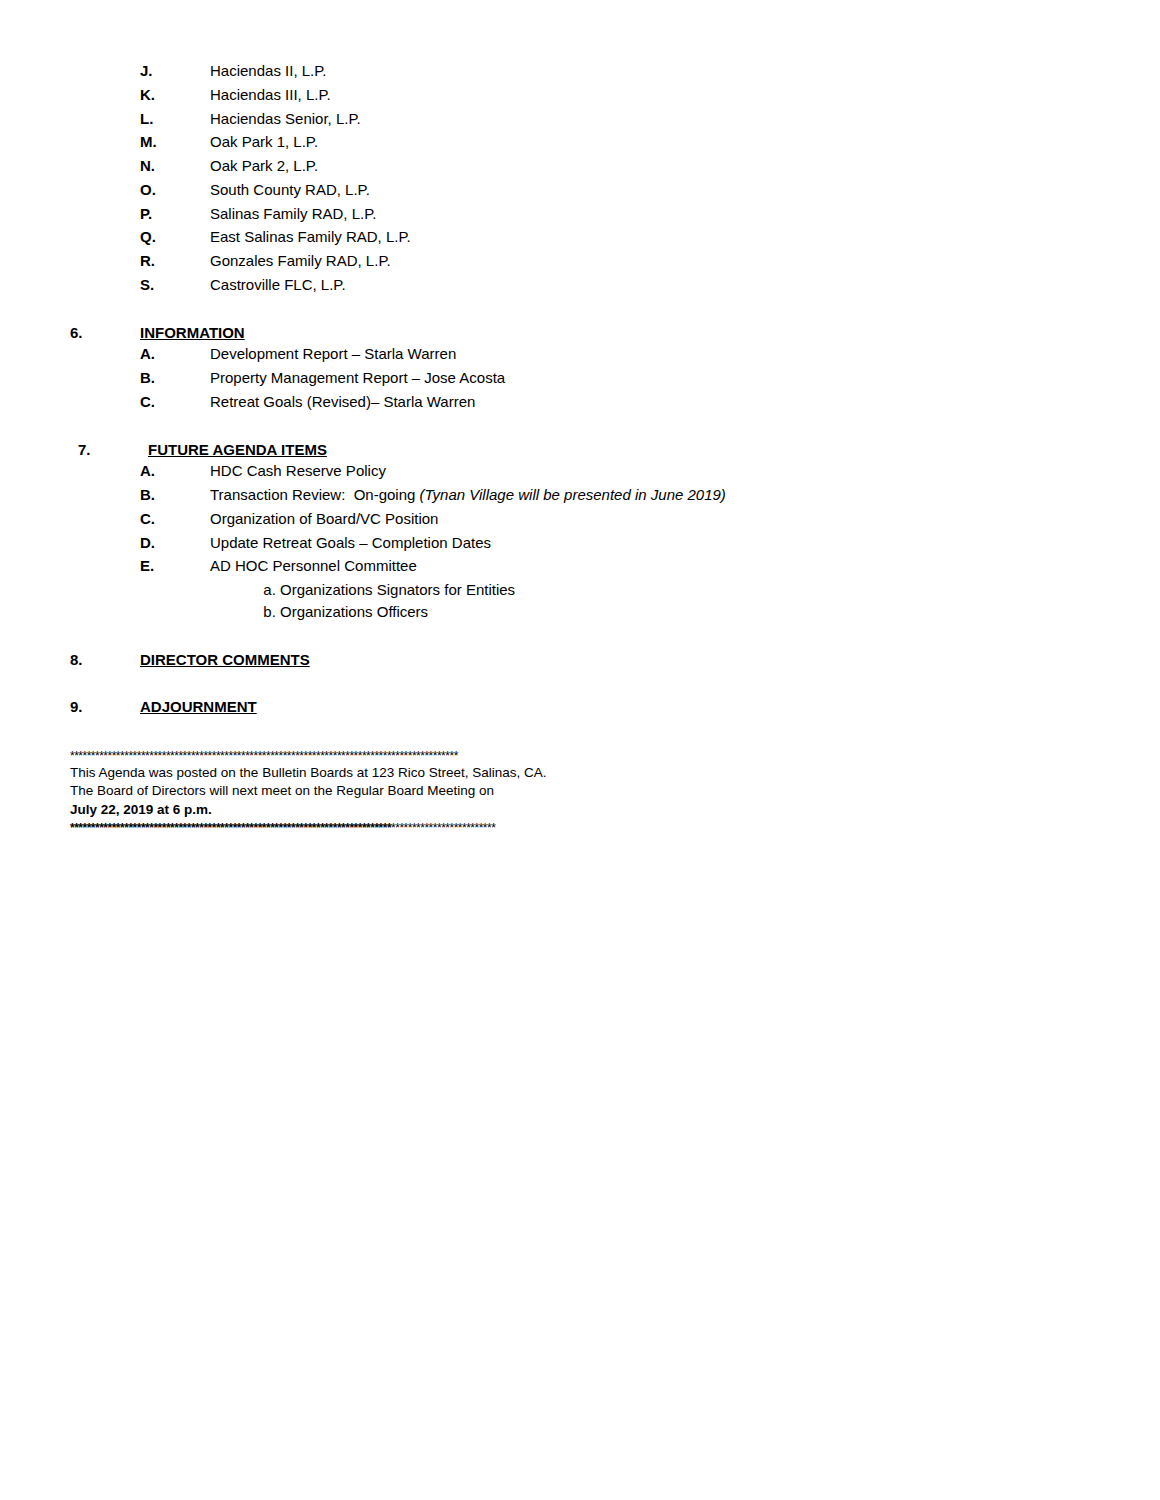J.
Haciendas II, L.P.
K.
Haciendas III, L.P.
L.
Haciendas Senior, L.P.
M.
Oak Park 1, L.P.
N.
Oak Park 2, L.P.
O.
South County RAD, L.P.
P.
Salinas Family RAD, L.P.
Q.
East Salinas Family RAD, L.P.
R.
Gonzales Family RAD, L.P.
S.
Castroville FLC, L.P.
6.
INFORMATION
A.
Development Report – Starla Warren
B.
Property Management Report – Jose Acosta
C.
Retreat Goals (Revised)– Starla Warren
7.
FUTURE AGENDA ITEMS
A.
HDC Cash Reserve Policy
B.
Transaction Review: On-going (Tynan Village will be presented in June 2019)
C.
Organization of Board/VC Position
D.
Update Retreat Goals – Completion Dates
E.
AD HOC Personnel Committee
Organizations Signators for Entities
Organizations Officers
8.
DIRECTOR COMMENTS
9.
ADJOURNMENT
*********************************************************************************************
This Agenda was posted on the Bulletin Boards at 123 Rico Street, Salinas, CA.
The Board of Directors will next meet on the Regular Board Meeting on
July 22, 2019 at 6 p.m.
******************************************************************************************************